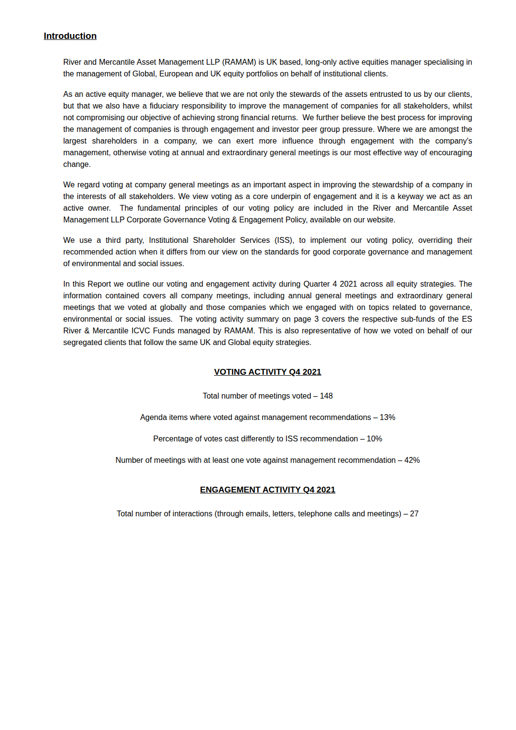Introduction
River and Mercantile Asset Management LLP (RAMAM) is UK based, long-only active equities manager specialising in the management of Global, European and UK equity portfolios on behalf of institutional clients.
As an active equity manager, we believe that we are not only the stewards of the assets entrusted to us by our clients, but that we also have a fiduciary responsibility to improve the management of companies for all stakeholders, whilst not compromising our objective of achieving strong financial returns. We further believe the best process for improving the management of companies is through engagement and investor peer group pressure. Where we are amongst the largest shareholders in a company, we can exert more influence through engagement with the company's management, otherwise voting at annual and extraordinary general meetings is our most effective way of encouraging change.
We regard voting at company general meetings as an important aspect in improving the stewardship of a company in the interests of all stakeholders. We view voting as a core underpin of engagement and it is a keyway we act as an active owner. The fundamental principles of our voting policy are included in the River and Mercantile Asset Management LLP Corporate Governance Voting & Engagement Policy, available on our website.
We use a third party, Institutional Shareholder Services (ISS), to implement our voting policy, overriding their recommended action when it differs from our view on the standards for good corporate governance and management of environmental and social issues.
In this Report we outline our voting and engagement activity during Quarter 4 2021 across all equity strategies. The information contained covers all company meetings, including annual general meetings and extraordinary general meetings that we voted at globally and those companies which we engaged with on topics related to governance, environmental or social issues. The voting activity summary on page 3 covers the respective sub-funds of the ES River & Mercantile ICVC Funds managed by RAMAM. This is also representative of how we voted on behalf of our segregated clients that follow the same UK and Global equity strategies.
VOTING ACTIVITY Q4 2021
Total number of meetings voted – 148
Agenda items where voted against management recommendations – 13%
Percentage of votes cast differently to ISS recommendation – 10%
Number of meetings with at least one vote against management recommendation – 42%
ENGAGEMENT ACTIVITY Q4 2021
Total number of interactions (through emails, letters, telephone calls and meetings) – 27